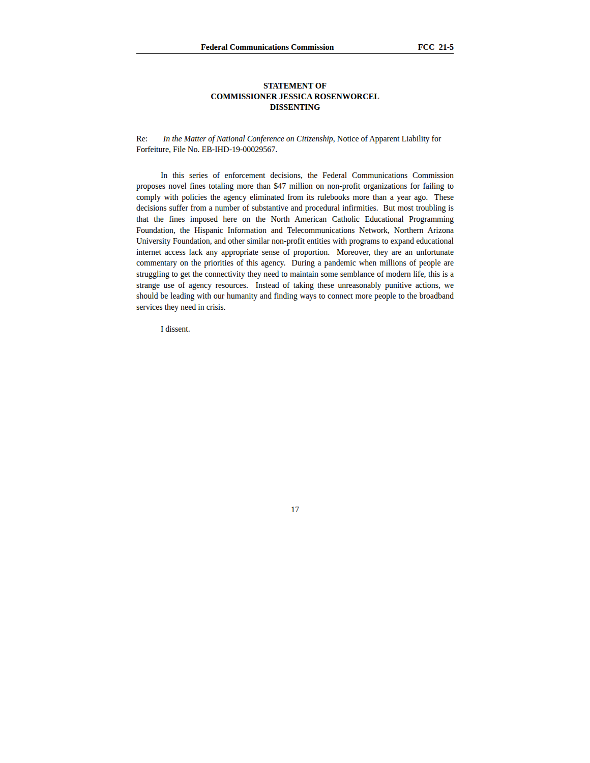Federal Communications Commission FCC 21-5
STATEMENT OF
COMMISSIONER JESSICA ROSENWORCEL
DISSENTING
Re: In the Matter of National Conference on Citizenship, Notice of Apparent Liability for Forfeiture, File No. EB-IHD-19-00029567.
In this series of enforcement decisions, the Federal Communications Commission proposes novel fines totaling more than $47 million on non-profit organizations for failing to comply with policies the agency eliminated from its rulebooks more than a year ago. These decisions suffer from a number of substantive and procedural infirmities. But most troubling is that the fines imposed here on the North American Catholic Educational Programming Foundation, the Hispanic Information and Telecommunications Network, Northern Arizona University Foundation, and other similar non-profit entities with programs to expand educational internet access lack any appropriate sense of proportion. Moreover, they are an unfortunate commentary on the priorities of this agency. During a pandemic when millions of people are struggling to get the connectivity they need to maintain some semblance of modern life, this is a strange use of agency resources. Instead of taking these unreasonably punitive actions, we should be leading with our humanity and finding ways to connect more people to the broadband services they need in crisis.
I dissent.
17